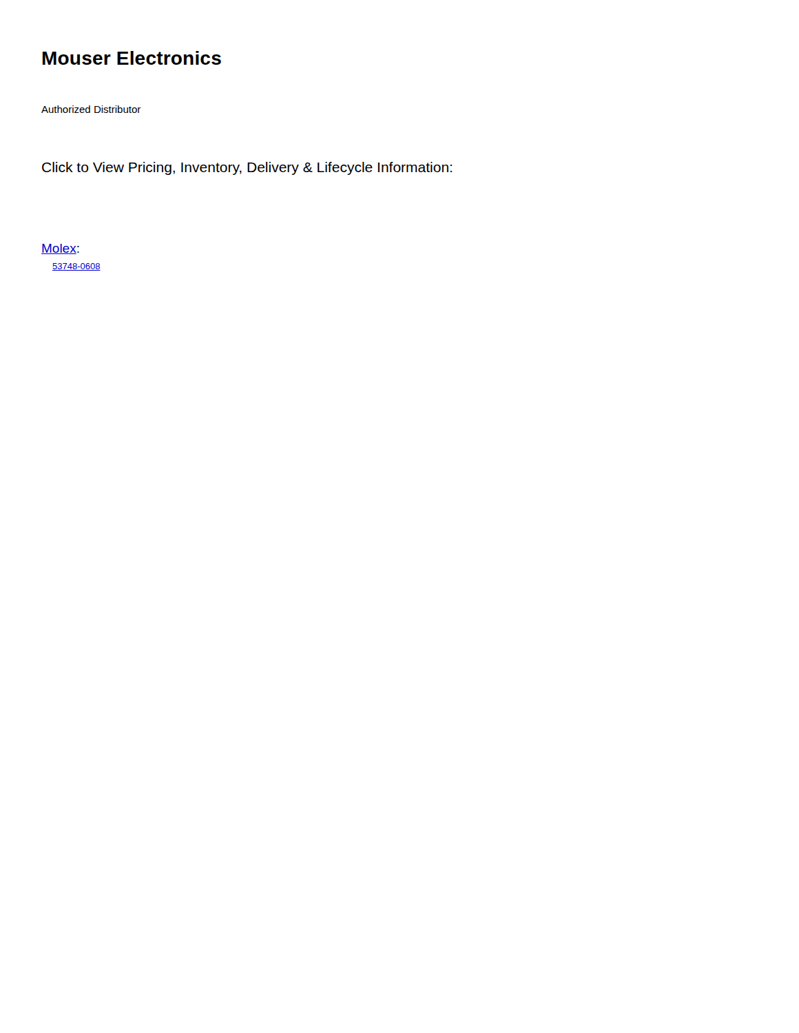Mouser Electronics
Authorized Distributor
Click to View Pricing, Inventory, Delivery & Lifecycle Information:
Molex:
53748-0608